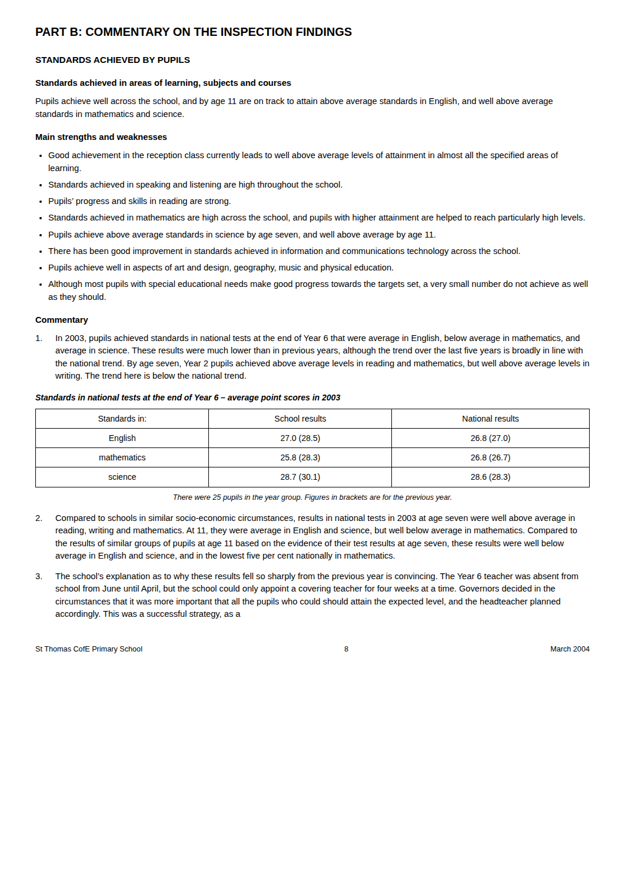PART B: COMMENTARY ON THE INSPECTION FINDINGS
STANDARDS ACHIEVED BY PUPILS
Standards achieved in areas of learning, subjects and courses
Pupils achieve well across the school, and by age 11 are on track to attain above average standards in English, and well above average standards in mathematics and science.
Main strengths and weaknesses
Good achievement in the reception class currently leads to well above average levels of attainment in almost all the specified areas of learning.
Standards achieved in speaking and listening are high throughout the school.
Pupils’ progress and skills in reading are strong.
Standards achieved in mathematics are high across the school, and pupils with higher attainment are helped to reach particularly high levels.
Pupils achieve above average standards in science by age seven, and well above average by age 11.
There has been good improvement in standards achieved in information and communications technology across the school.
Pupils achieve well in aspects of art and design, geography, music and physical education.
Although most pupils with special educational needs make good progress towards the targets set, a very small number do not achieve as well as they should.
Commentary
1.
In 2003, pupils achieved standards in national tests at the end of Year 6 that were average in English, below average in mathematics, and average in science. These results were much lower than in previous years, although the trend over the last five years is broadly in line with the national trend. By age seven, Year 2 pupils achieved above average levels in reading and mathematics, but well above average levels in writing. The trend here is below the national trend.
Standards in national tests at the end of Year 6 – average point scores in 2003
| Standards in: | School results | National results |
| --- | --- | --- |
| English | 27.0 (28.5) | 26.8 (27.0) |
| mathematics | 25.8 (28.3) | 26.8 (26.7) |
| science | 28.7 (30.1) | 28.6 (28.3) |
There were 25 pupils in the year group. Figures in brackets are for the previous year.
2.
Compared to schools in similar socio-economic circumstances, results in national tests in 2003 at age seven were well above average in reading, writing and mathematics. At 11, they were average in English and science, but well below average in mathematics. Compared to the results of similar groups of pupils at age 11 based on the evidence of their test results at age seven, these results were well below average in English and science, and in the lowest five per cent nationally in mathematics.
3.
The school’s explanation as to why these results fell so sharply from the previous year is convincing. The Year 6 teacher was absent from school from June until April, but the school could only appoint a covering teacher for four weeks at a time. Governors decided in the circumstances that it was more important that all the pupils who could should attain the expected level, and the headteacher planned accordingly. This was a successful strategy, as a
St Thomas CofE Primary School 8 March 2004